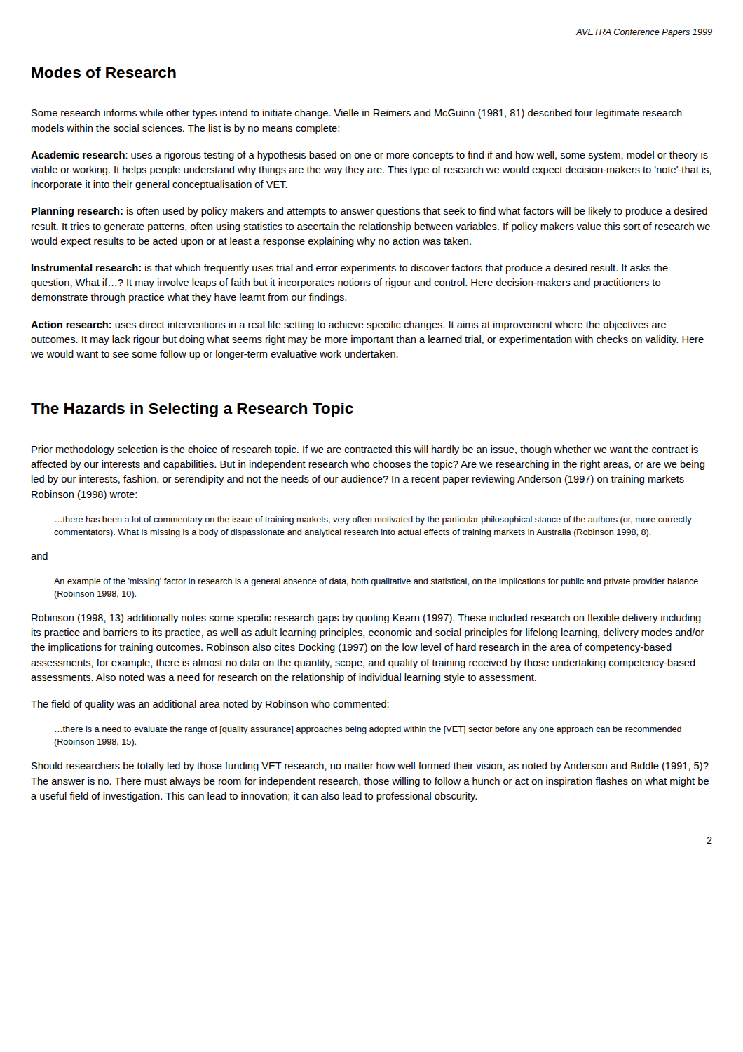AVETRA Conference Papers 1999
Modes of Research
Some research informs while other types intend to initiate change. Vielle in Reimers and McGuinn (1981, 81) described four legitimate research models within the social sciences. The list is by no means complete:
Academic research: uses a rigorous testing of a hypothesis based on one or more concepts to find if and how well, some system, model or theory is viable or working. It helps people understand why things are the way they are. This type of research we would expect decision-makers to 'note'-that is, incorporate it into their general conceptualisation of VET.
Planning research: is often used by policy makers and attempts to answer questions that seek to find what factors will be likely to produce a desired result. It tries to generate patterns, often using statistics to ascertain the relationship between variables. If policy makers value this sort of research we would expect results to be acted upon or at least a response explaining why no action was taken.
Instrumental research: is that which frequently uses trial and error experiments to discover factors that produce a desired result. It asks the question, What if…? It may involve leaps of faith but it incorporates notions of rigour and control. Here decision-makers and practitioners to demonstrate through practice what they have learnt from our findings.
Action research: uses direct interventions in a real life setting to achieve specific changes. It aims at improvement where the objectives are outcomes. It may lack rigour but doing what seems right may be more important than a learned trial, or experimentation with checks on validity. Here we would want to see some follow up or longer-term evaluative work undertaken.
The Hazards in Selecting a Research Topic
Prior methodology selection is the choice of research topic. If we are contracted this will hardly be an issue, though whether we want the contract is affected by our interests and capabilities. But in independent research who chooses the topic? Are we researching in the right areas, or are we being led by our interests, fashion, or serendipity and not the needs of our audience? In a recent paper reviewing Anderson (1997) on training markets Robinson (1998) wrote:
…there has been a lot of commentary on the issue of training markets, very often motivated by the particular philosophical stance of the authors (or, more correctly commentators). What is missing is a body of dispassionate and analytical research into actual effects of training markets in Australia (Robinson 1998, 8).
and
An example of the 'missing' factor in research is a general absence of data, both qualitative and statistical, on the implications for public and private provider balance (Robinson 1998, 10).
Robinson (1998, 13) additionally notes some specific research gaps by quoting Kearn (1997). These included research on flexible delivery including its practice and barriers to its practice, as well as adult learning principles, economic and social principles for lifelong learning, delivery modes and/or the implications for training outcomes. Robinson also cites Docking (1997) on the low level of hard research in the area of competency-based assessments, for example, there is almost no data on the quantity, scope, and quality of training received by those undertaking competency-based assessments. Also noted was a need for research on the relationship of individual learning style to assessment.
The field of quality was an additional area noted by Robinson who commented:
…there is a need to evaluate the range of [quality assurance] approaches being adopted within the [VET] sector before any one approach can be recommended (Robinson 1998, 15).
Should researchers be totally led by those funding VET research, no matter how well formed their vision, as noted by Anderson and Biddle (1991, 5)? The answer is no. There must always be room for independent research, those willing to follow a hunch or act on inspiration flashes on what might be a useful field of investigation. This can lead to innovation; it can also lead to professional obscurity.
2